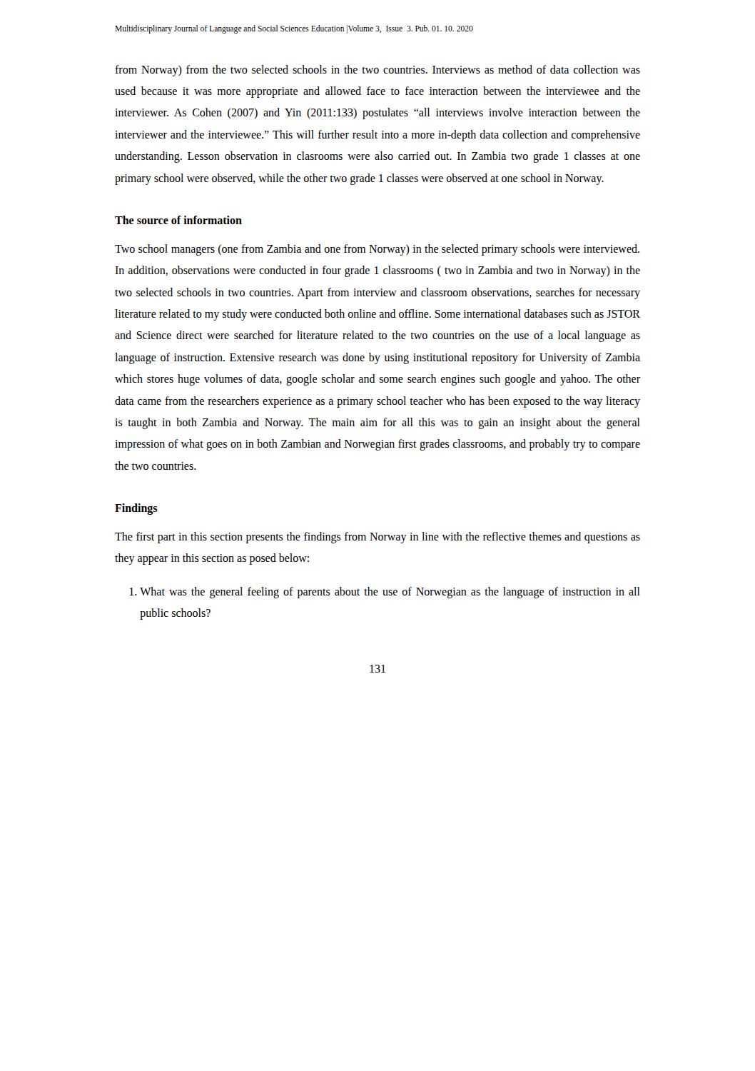Multidisciplinary Journal of Language and Social Sciences Education |Volume 3, Issue 3. Pub. 01. 10. 2020
from Norway) from the two selected schools in the two countries. Interviews as method of data collection was used because it was more appropriate and allowed face to face interaction between the interviewee and the interviewer. As Cohen (2007) and Yin (2011:133) postulates “all interviews involve interaction between the interviewer and the interviewee.” This will further result into a more in-depth data collection and comprehensive understanding. Lesson observation in clasrooms were also carried out. In Zambia two grade 1 classes at one primary school were observed, while the other two grade 1 classes were observed at one school in Norway.
The source of information
Two school managers (one from Zambia and one from Norway) in the selected primary schools were interviewed. In addition, observations were conducted in four grade 1 classrooms ( two in Zambia and two in Norway) in the two selected schools in two countries. Apart from interview and classroom observations, searches for necessary literature related to my study were conducted both online and offline. Some international databases such as JSTOR and Science direct were searched for literature related to the two countries on the use of a local language as language of instruction. Extensive research was done by using institutional repository for University of Zambia which stores huge volumes of data, google scholar and some search engines such google and yahoo. The other data came from the researchers experience as a primary school teacher who has been exposed to the way literacy is taught in both Zambia and Norway. The main aim for all this was to gain an insight about the general impression of what goes on in both Zambian and Norwegian first grades classrooms, and probably try to compare the two countries.
Findings
The first part in this section presents the findings from Norway in line with the reflective themes and questions as they appear in this section as posed below:
What was the general feeling of parents about the use of Norwegian as the language of instruction in all public schools?
131